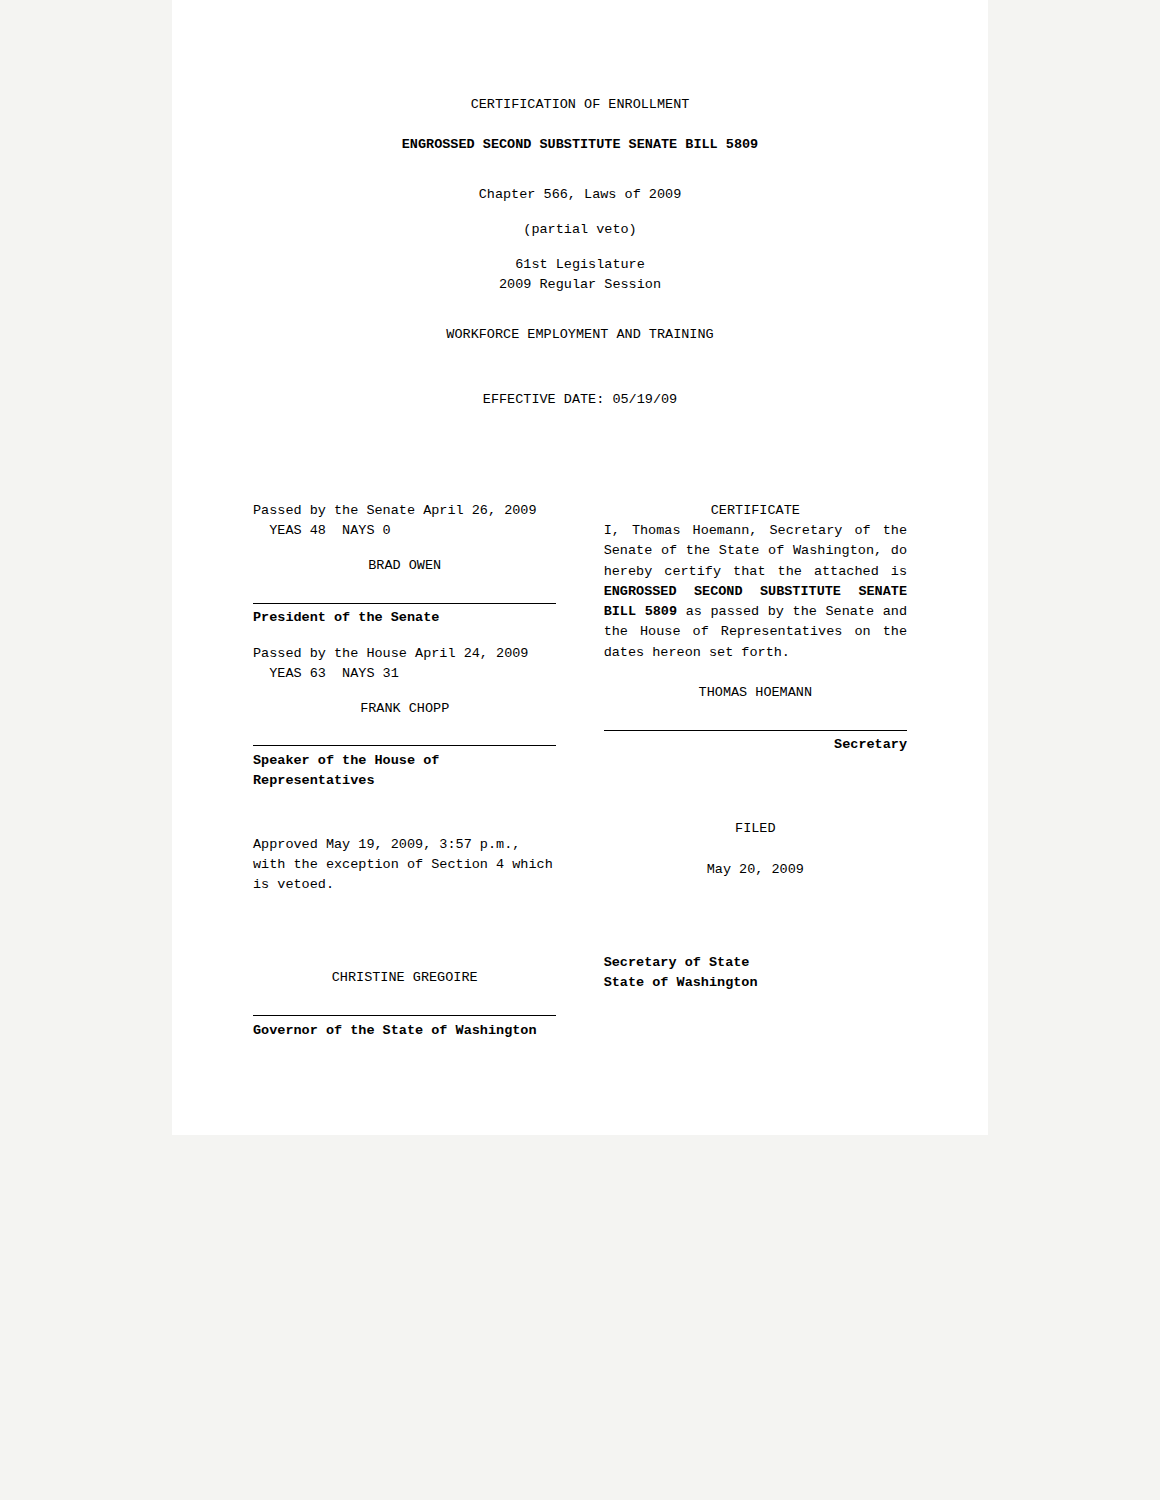CERTIFICATION OF ENROLLMENT
ENGROSSED SECOND SUBSTITUTE SENATE BILL 5809
Chapter 566, Laws of 2009
(partial veto)
61st Legislature
2009 Regular Session
WORKFORCE EMPLOYMENT AND TRAINING
EFFECTIVE DATE: 05/19/09
Passed by the Senate April 26, 2009
YEAS 48 NAYS 0
BRAD OWEN
President of the Senate
Passed by the House April 24, 2009
YEAS 63 NAYS 31
FRANK CHOPP
Speaker of the House of Representatives
Approved May 19, 2009, 3:57 p.m., with the exception of Section 4 which is vetoed.
CHRISTINE GREGOIRE
Governor of the State of Washington
CERTIFICATE
I, Thomas Hoemann, Secretary of the Senate of the State of Washington, do hereby certify that the attached is ENGROSSED SECOND SUBSTITUTE SENATE BILL 5809 as passed by the Senate and the House of Representatives on the dates hereon set forth.
THOMAS HOEMANN
Secretary
FILED
May 20, 2009
Secretary of State
State of Washington